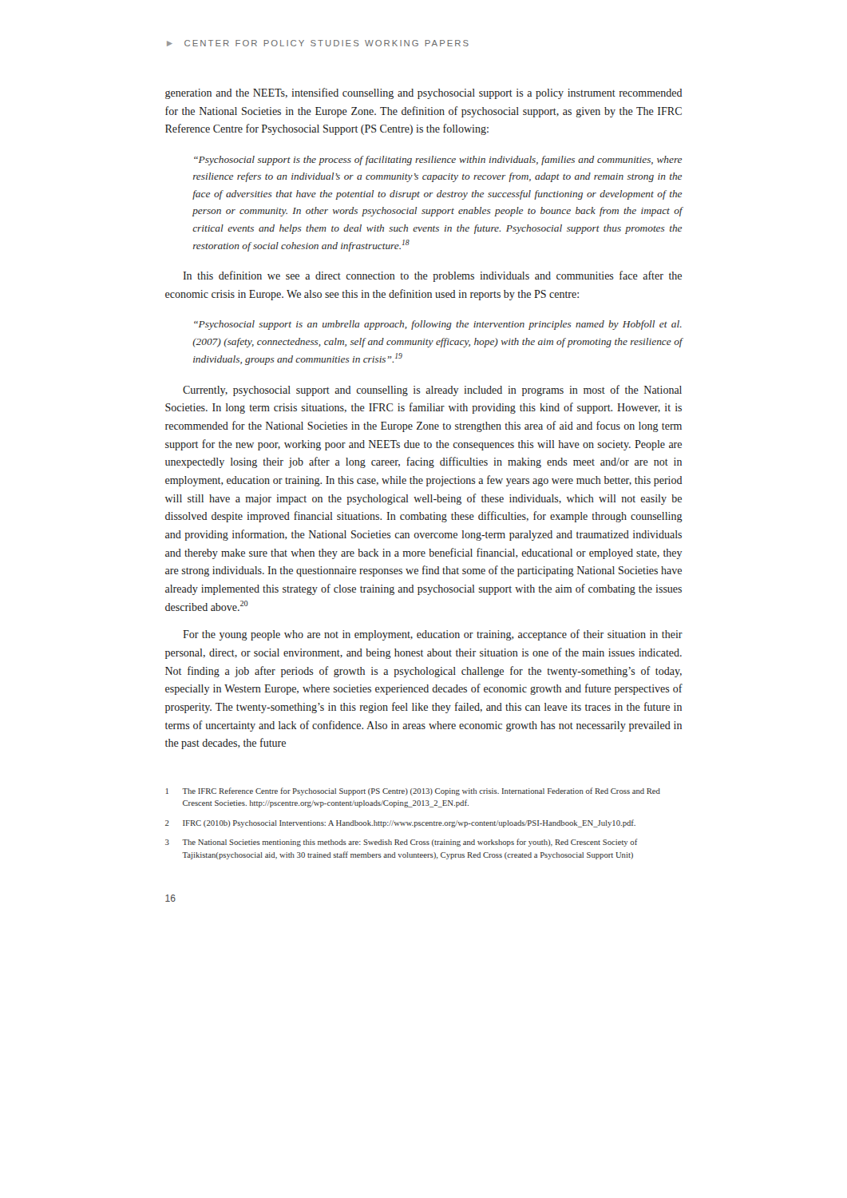► Center for Policy Studies Working Papers
generation and the NEETs, intensified counselling and psychosocial support is a policy instrument recommended for the National Societies in the Europe Zone. The definition of psychosocial support, as given by the The IFRC Reference Centre for Psychosocial Support (PS Centre) is the following:
“Psychosocial support is the process of facilitating resilience within individuals, families and communities, where resilience refers to an individual’s or a community’s capacity to recover from, adapt to and remain strong in the face of adversities that have the potential to disrupt or destroy the successful functioning or development of the person or community. In other words psychosocial support enables people to bounce back from the impact of critical events and helps them to deal with such events in the future. Psychosocial support thus promotes the restoration of social cohesion and infrastructure.18
In this definition we see a direct connection to the problems individuals and communities face after the economic crisis in Europe. We also see this in the definition used in reports by the PS centre:
“Psychosocial support is an umbrella approach, following the intervention principles named by Hobfoll et al. (2007) (safety, connectedness, calm, self and community efficacy, hope) with the aim of promoting the resilience of individuals, groups and communities in crisis”.19
Currently, psychosocial support and counselling is already included in programs in most of the National Societies. In long term crisis situations, the IFRC is familiar with providing this kind of support. However, it is recommended for the National Societies in the Europe Zone to strengthen this area of aid and focus on long term support for the new poor, working poor and NEETs due to the consequences this will have on society. People are unexpectedly losing their job after a long career, facing difficulties in making ends meet and/or are not in employment, education or training. In this case, while the projections a few years ago were much better, this period will still have a major impact on the psychological well-being of these individuals, which will not easily be dissolved despite improved financial situations. In combating these difficulties, for example through counselling and providing information, the National Societies can overcome long-term paralyzed and traumatized individuals and thereby make sure that when they are back in a more beneficial financial, educational or employed state, they are strong individuals. In the questionnaire responses we find that some of the participating National Societies have already implemented this strategy of close training and psychosocial support with the aim of combating the issues described above.20
For the young people who are not in employment, education or training, acceptance of their situation in their personal, direct, or social environment, and being honest about their situation is one of the main issues indicated. Not finding a job after periods of growth is a psychological challenge for the twenty-something’s of today, especially in Western Europe, where societies experienced decades of economic growth and future perspectives of prosperity. The twenty-something’s in this region feel like they failed, and this can leave its traces in the future in terms of uncertainty and lack of confidence. Also in areas where economic growth has not necessarily prevailed in the past decades, the future
The IFRC Reference Centre for Psychosocial Support (PS Centre) (2013) Coping with crisis. International Federation of Red Cross and Red Crescent Societies. http://pscentre.org/wp-content/uploads/Coping_2013_2_EN.pdf.
IFRC (2010b) Psychosocial Interventions: A Handbook.http://www.pscentre.org/wp-content/uploads/PSI-Handbook_EN_July10.pdf.
The National Societies mentioning this methods are: Swedish Red Cross (training and workshops for youth), Red Crescent Society of Tajikistan(psychosocial aid, with 30 trained staff members and volunteers), Cyprus Red Cross (created a Psychosocial Support Unit)
16